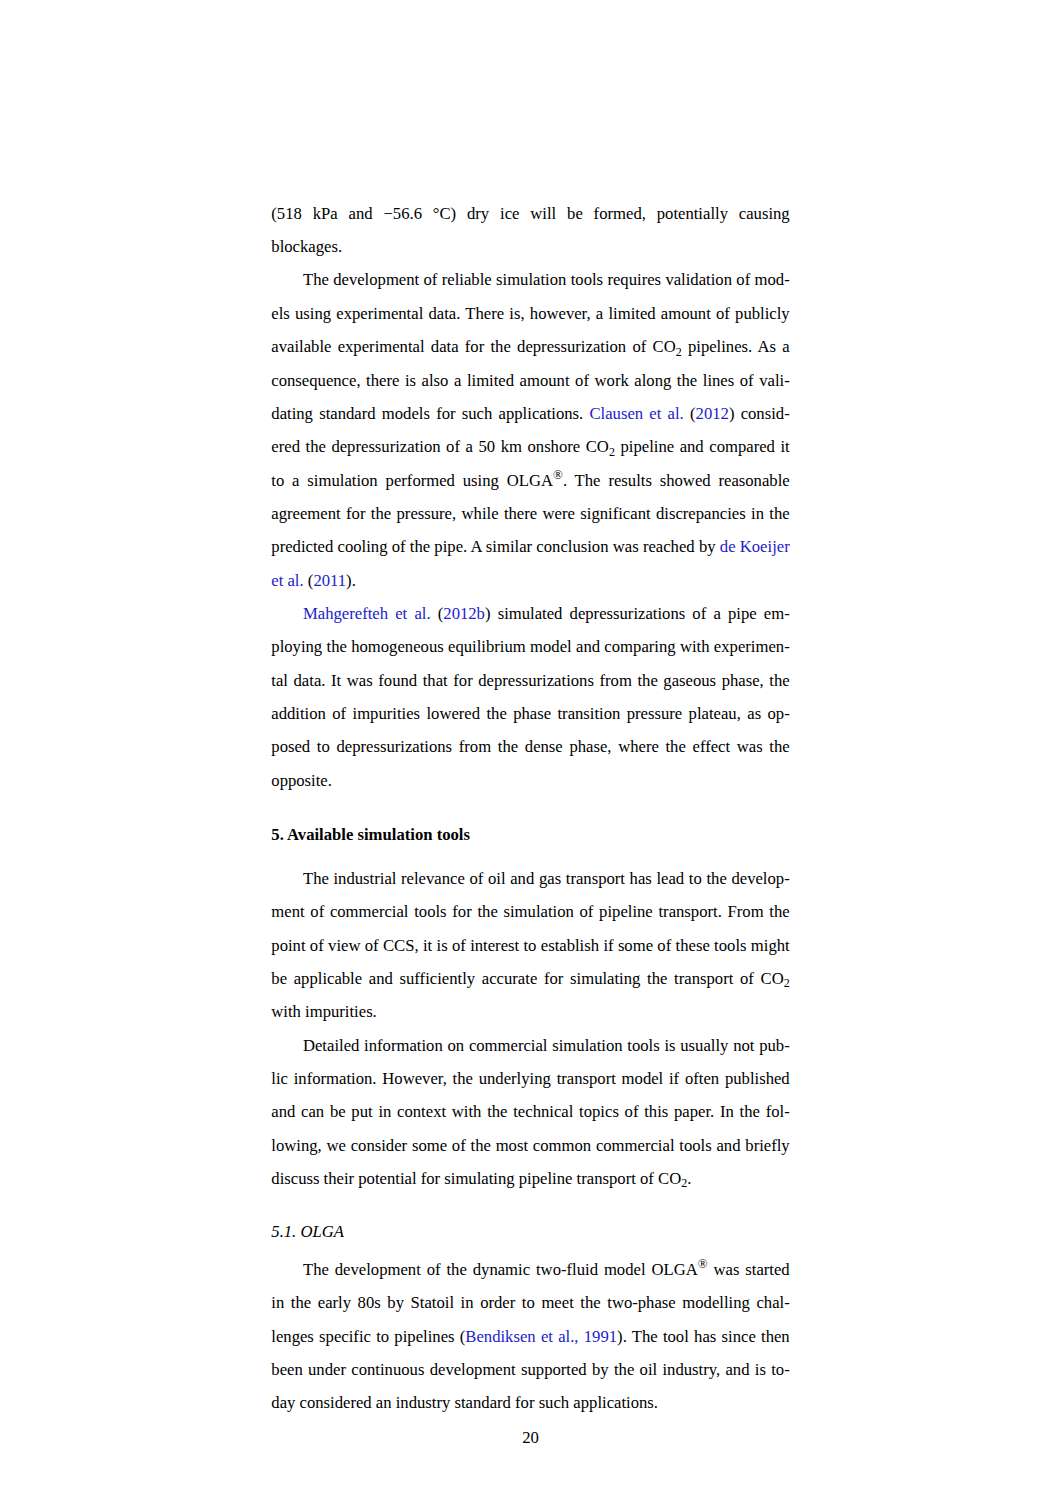(518 kPa and −56.6 °C) dry ice will be formed, potentially causing blockages.
The development of reliable simulation tools requires validation of models using experimental data. There is, however, a limited amount of publicly available experimental data for the depressurization of CO2 pipelines. As a consequence, there is also a limited amount of work along the lines of validating standard models for such applications. Clausen et al. (2012) considered the depressurization of a 50 km onshore CO2 pipeline and compared it to a simulation performed using OLGA®. The results showed reasonable agreement for the pressure, while there were significant discrepancies in the predicted cooling of the pipe. A similar conclusion was reached by de Koeijer et al. (2011).
Mahgerefteh et al. (2012b) simulated depressurizations of a pipe employing the homogeneous equilibrium model and comparing with experimental data. It was found that for depressurizations from the gaseous phase, the addition of impurities lowered the phase transition pressure plateau, as opposed to depressurizations from the dense phase, where the effect was the opposite.
5. Available simulation tools
The industrial relevance of oil and gas transport has lead to the development of commercial tools for the simulation of pipeline transport. From the point of view of CCS, it is of interest to establish if some of these tools might be applicable and sufficiently accurate for simulating the transport of CO2 with impurities.
Detailed information on commercial simulation tools is usually not public information. However, the underlying transport model if often published and can be put in context with the technical topics of this paper. In the following, we consider some of the most common commercial tools and briefly discuss their potential for simulating pipeline transport of CO2.
5.1. OLGA
The development of the dynamic two-fluid model OLGA® was started in the early 80s by Statoil in order to meet the two-phase modelling challenges specific to pipelines (Bendiksen et al., 1991). The tool has since then been under continuous development supported by the oil industry, and is today considered an industry standard for such applications.
20